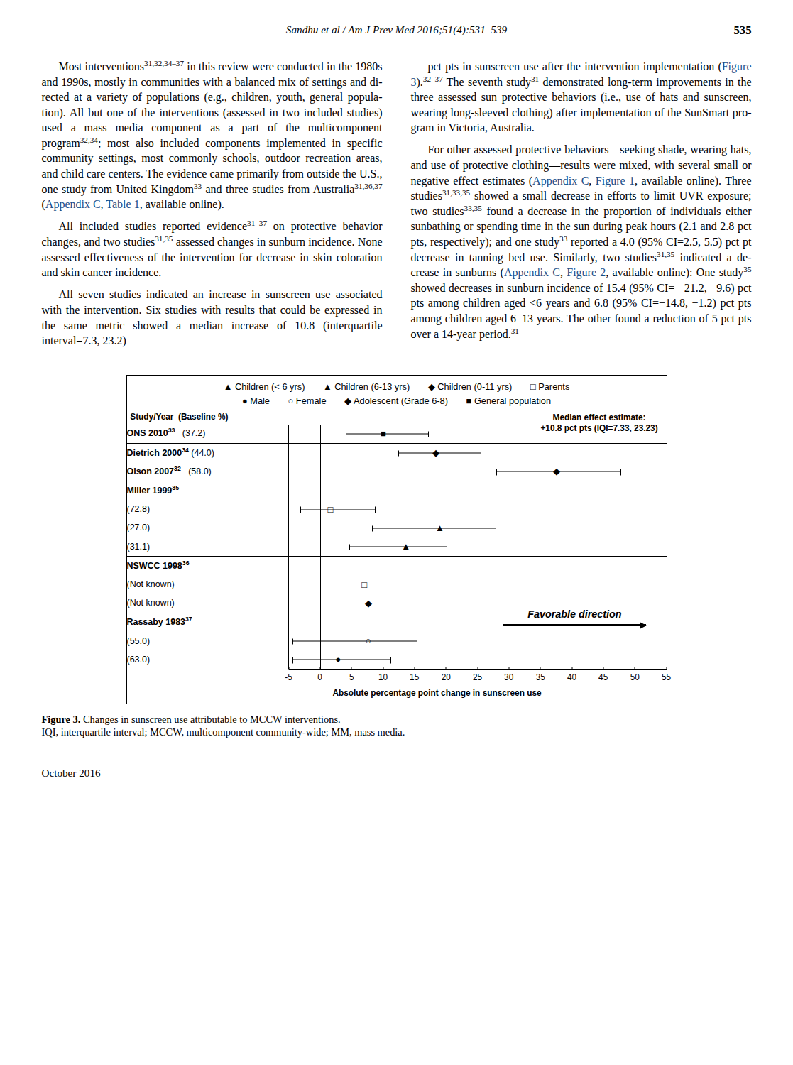Sandhu et al / Am J Prev Med 2016;51(4):531–539 535
Most interventions31,32,34–37 in this review were conducted in the 1980s and 1990s, mostly in communities with a balanced mix of settings and directed at a variety of populations (e.g., children, youth, general population). All but one of the interventions (assessed in two included studies) used a mass media component as a part of the multicomponent program32,34; most also included components implemented in specific community settings, most commonly schools, outdoor recreation areas, and child care centers. The evidence came primarily from outside the U.S., one study from United Kingdom33 and three studies from Australia31,36,37 (Appendix C, Table 1, available online).
All included studies reported evidence31–37 on protective behavior changes, and two studies31,35 assessed changes in sunburn incidence. None assessed effectiveness of the intervention for decrease in skin coloration and skin cancer incidence.
All seven studies indicated an increase in sunscreen use associated with the intervention. Six studies with results that could be expressed in the same metric showed a median increase of 10.8 (interquartile interval=7.3, 23.2)
pct pts in sunscreen use after the intervention implementation (Figure 3).32–37 The seventh study31 demonstrated long-term improvements in the three assessed sun protective behaviors (i.e., use of hats and sunscreen, wearing long-sleeved clothing) after implementation of the SunSmart program in Victoria, Australia.
For other assessed protective behaviors—seeking shade, wearing hats, and use of protective clothing—results were mixed, with several small or negative effect estimates (Appendix C, Figure 1, available online). Three studies31,33,35 showed a small decrease in efforts to limit UVR exposure; two studies33,35 found a decrease in the proportion of individuals either sunbathing or spending time in the sun during peak hours (2.1 and 2.8 pct pts, respectively); and one study33 reported a 4.0 (95% CI=2.5, 5.5) pct pt decrease in tanning bed use. Similarly, two studies31,35 indicated a decrease in sunburns (Appendix C, Figure 2, available online): One study35 showed decreases in sunburn incidence of 15.4 (95% CI= −21.2, −9.6) pct pts among children aged <6 years and 6.8 (95% CI=−14.8, −1.2) pct pts among children aged 6–13 years. The other found a reduction of 5 pct pts over a 14-year period.31
▲ Children (< 6 yrs) ▲ Children (6-13 yrs) ◆ Children (0-11 yrs) □ Parents
● Male ○ Female ◆ Adolescent (Grade 6-8) ■ General population
Study/Year (Baseline %)
Median effect estimate:
+10.8 pct pts (IQI=7.33, 23.23)
| ONS 2010 33 (37.2) | ■ |
| Dietrich 2000 34 (44.0) | ◆ |
| Olson 2007 32 (58.0) | ◆ |
| Miller 1999 35 | |
| (72.8) | □ |
| (27.0) | ▲ |
| (31.1) | ▲ |
| NSWCC 1998 36 | |
| (Not known) | □ |
| (Not known) | ◆ |
| Rassaby 1983 37 | Favorable direction |
| (55.0) | ○ |
| (63.0) | ● |
-5 0 5 10 15 20 25 30 35 40 45 50 55
Absolute percentage point change in sunscreen use
Figure 3. Changes in sunscreen use attributable to MCCW interventions.
IQI, interquartile interval; MCCW, multicomponent community-wide; MM, mass media.
October 2016